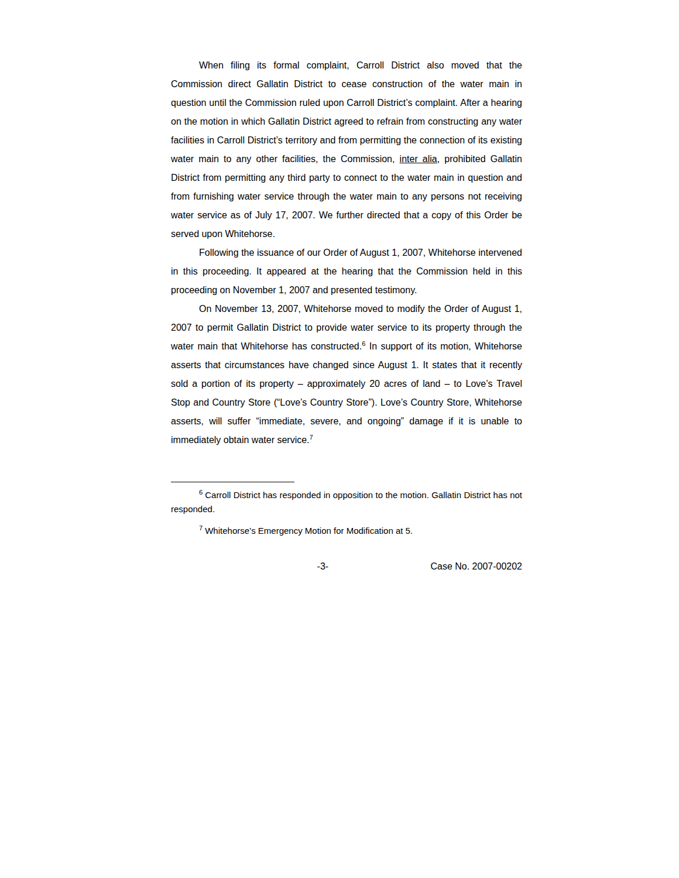When filing its formal complaint, Carroll District also moved that the Commission direct Gallatin District to cease construction of the water main in question until the Commission ruled upon Carroll District’s complaint. After a hearing on the motion in which Gallatin District agreed to refrain from constructing any water facilities in Carroll District’s territory and from permitting the connection of its existing water main to any other facilities, the Commission, inter alia, prohibited Gallatin District from permitting any third party to connect to the water main in question and from furnishing water service through the water main to any persons not receiving water service as of July 17, 2007. We further directed that a copy of this Order be served upon Whitehorse.
Following the issuance of our Order of August 1, 2007, Whitehorse intervened in this proceeding. It appeared at the hearing that the Commission held in this proceeding on November 1, 2007 and presented testimony.
On November 13, 2007, Whitehorse moved to modify the Order of August 1, 2007 to permit Gallatin District to provide water service to its property through the water main that Whitehorse has constructed.6 In support of its motion, Whitehorse asserts that circumstances have changed since August 1. It states that it recently sold a portion of its property – approximately 20 acres of land – to Love’s Travel Stop and Country Store (“Love’s Country Store”). Love’s Country Store, Whitehorse asserts, will suffer “immediate, severe, and ongoing” damage if it is unable to immediately obtain water service.7
6Carroll District has responded in opposition to the motion. Gallatin District has not responded.
7Whitehorse’s Emergency Motion for Modification at 5.
-3- Case No. 2007-00202